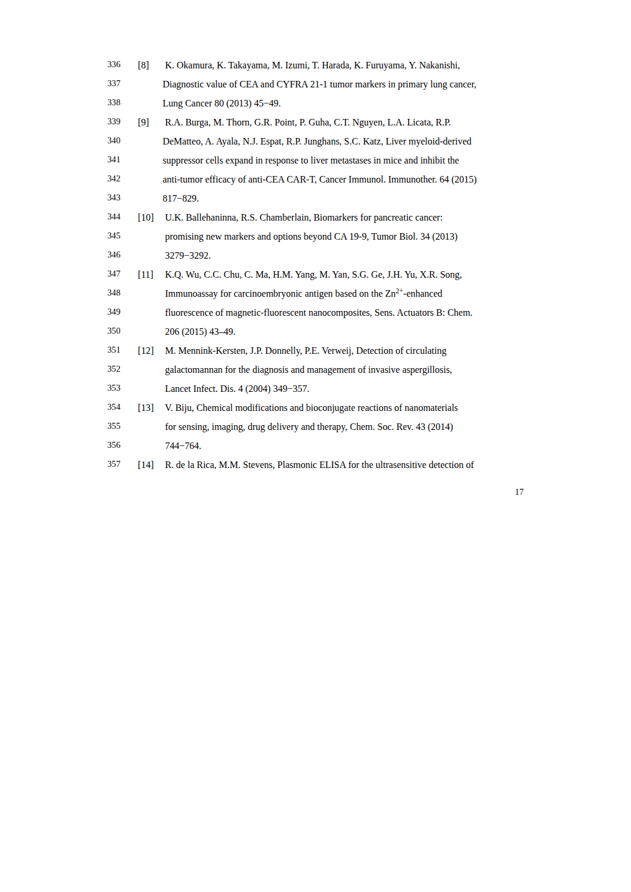336 [8] K. Okamura, K. Takayama, M. Izumi, T. Harada, K. Furuyama, Y. Nakanishi,
337 Diagnostic value of CEA and CYFRA 21-1 tumor markers in primary lung cancer,
338 Lung Cancer 80 (2013) 45−49.
339 [9] R.A. Burga, M. Thorn, G.R. Point, P. Guha, C.T. Nguyen, L.A. Licata, R.P.
340 DeMatteo, A. Ayala, N.J. Espat, R.P. Junghans, S.C. Katz, Liver myeloid-derived
341 suppressor cells expand in response to liver metastases in mice and inhibit the
342 anti-tumor efficacy of anti-CEA CAR-T, Cancer Immunol. Immunother. 64 (2015)
343 817−829.
344 [10] U.K. Ballehaninna, R.S. Chamberlain, Biomarkers for pancreatic cancer:
345 promising new markers and options beyond CA 19-9, Tumor Biol. 34 (2013)
346 3279−3292.
347 [11] K.Q. Wu, C.C. Chu, C. Ma, H.M. Yang, M. Yan, S.G. Ge, J.H. Yu, X.R. Song,
348 Immunoassay for carcinoembryonic antigen based on the Zn2+-enhanced
349 fluorescence of magnetic-fluorescent nanocomposites, Sens. Actuators B: Chem.
350 206 (2015) 43–49.
351 [12] M. Mennink-Kersten, J.P. Donnelly, P.E. Verweij, Detection of circulating
352 galactomannan for the diagnosis and management of invasive aspergillosis,
353 Lancet Infect. Dis. 4 (2004) 349−357.
354 [13] V. Biju, Chemical modifications and bioconjugate reactions of nanomaterials
355 for sensing, imaging, drug delivery and therapy, Chem. Soc. Rev. 43 (2014)
356 744−764.
357 [14] R. de la Rica, M.M. Stevens, Plasmonic ELISA for the ultrasensitive detection of
17